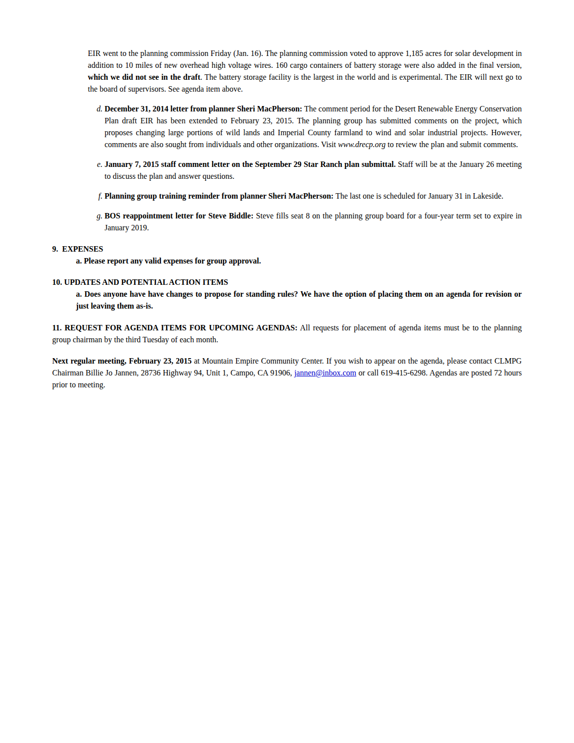EIR went to the planning commission Friday (Jan. 16). The planning commission voted to approve 1,185 acres for solar development in addition to 10 miles of new overhead high voltage wires. 160 cargo containers of battery storage were also added in the final version, which we did not see in the draft. The battery storage facility is the largest in the world and is experimental. The EIR will next go to the board of supervisors. See agenda item above.
December 31, 2014 letter from planner Sheri MacPherson: The comment period for the Desert Renewable Energy Conservation Plan draft EIR has been extended to February 23, 2015. The planning group has submitted comments on the project, which proposes changing large portions of wild lands and Imperial County farmland to wind and solar industrial projects. However, comments are also sought from individuals and other organizations. Visit www.drecp.org to review the plan and submit comments.
January 7, 2015 staff comment letter on the September 29 Star Ranch plan submittal. Staff will be at the January 26 meeting to discuss the plan and answer questions.
Planning group training reminder from planner Sheri MacPherson: The last one is scheduled for January 31 in Lakeside.
BOS reappointment letter for Steve Biddle: Steve fills seat 8 on the planning group board for a four-year term set to expire in January 2019.
9. EXPENSES
a. Please report any valid expenses for group approval.
10. UPDATES AND POTENTIAL ACTION ITEMS
a. Does anyone have have changes to propose for standing rules? We have the option of placing them on an agenda for revision or just leaving them as-is.
11. REQUEST FOR AGENDA ITEMS FOR UPCOMING AGENDAS: All requests for placement of agenda items must be to the planning group chairman by the third Tuesday of each month.
Next regular meeting, February 23, 2015 at Mountain Empire Community Center. If you wish to appear on the agenda, please contact CLMPG Chairman Billie Jo Jannen, 28736 Highway 94, Unit 1, Campo, CA 91906, jannen@inbox.com or call 619-415-6298. Agendas are posted 72 hours prior to meeting.